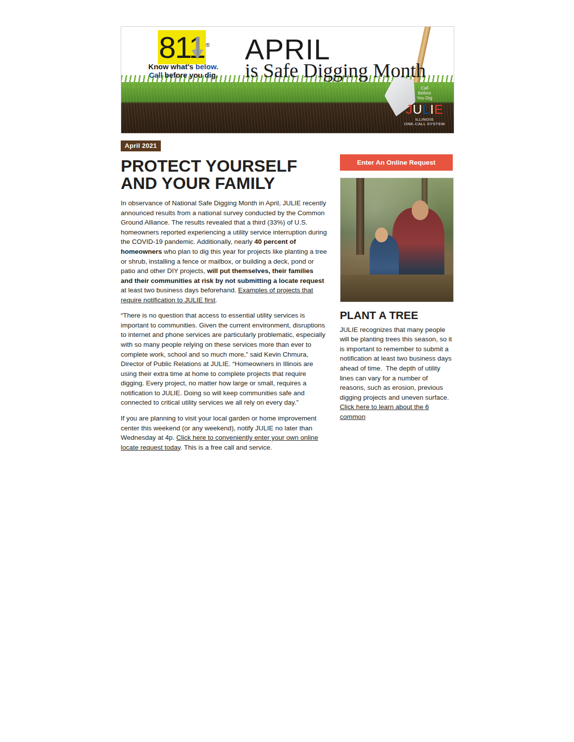811®
Know what's below.
Call before you dig.
APRIL
is Safe Digging Month
Call
Before
You Dig
JULIE
ILLINOIS
ONE-CALL SYSTEM
April 2021
PROTECT YOURSELF AND YOUR FAMILY
In observance of National Safe Digging Month in April, JULIE recently announced results from a national survey conducted by the Common Ground Alliance. The results revealed that a third (33%) of U.S. homeowners reported experiencing a utility service interruption during the COVID-19 pandemic. Additionally, nearly 40 percent of homeowners who plan to dig this year for projects like planting a tree or shrub, installing a fence or mailbox, or building a deck, pond or patio and other DIY projects, will put themselves, their families and their communities at risk by not submitting a locate request at least two business days beforehand. Examples of projects that require notification to JULIE first.
“There is no question that access to essential utility services is important to communities. Given the current environment, disruptions to internet and phone services are particularly problematic, especially with so many people relying on these services more than ever to complete work, school and so much more,” said Kevin Chmura, Director of Public Relations at JULIE. “Homeowners in Illinois are using their extra time at home to complete projects that require digging. Every project, no matter how large or small, requires a notification to JULIE. Doing so will keep communities safe and connected to critical utility services we all rely on every day.”
If you are planning to visit your local garden or home improvement center this weekend (or any weekend), notify JULIE no later than Wednesday at 4p. Click here to conveniently enter your own online locate request today. This is a free call and service.
Enter An Online Request
PLANT A TREE
JULIE recognizes that many people will be planting trees this season, so it is important to remember to submit a notification at least two business days ahead of time. The depth of utility lines can vary for a number of reasons, such as erosion, previous digging projects and uneven surface. Click here to learn about the 6 common